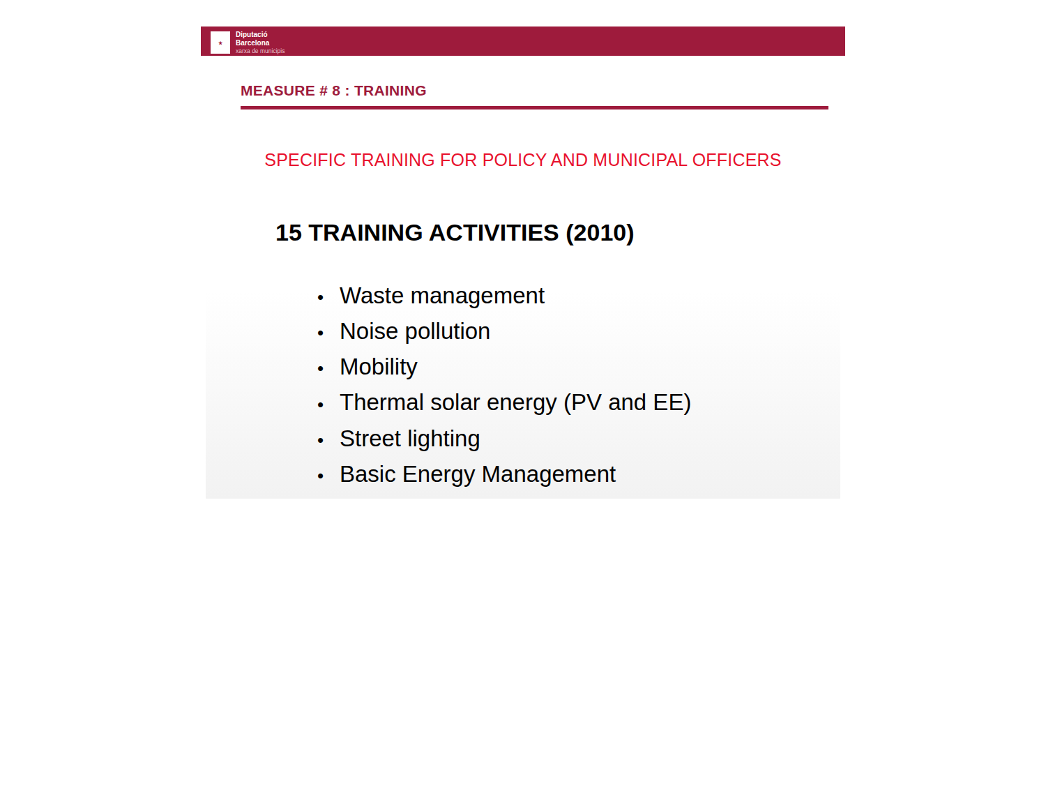★
Diputació
Barcelona
xarxa de municipis
MEASURE # 8 : TRAINING
SPECIFIC TRAINING FOR POLICY AND MUNICIPAL OFFICERS
15 TRAINING ACTIVITIES (2010)
Waste management
Noise pollution
Mobility
Thermal solar energy (PV and EE)
Street lighting
Basic Energy Management